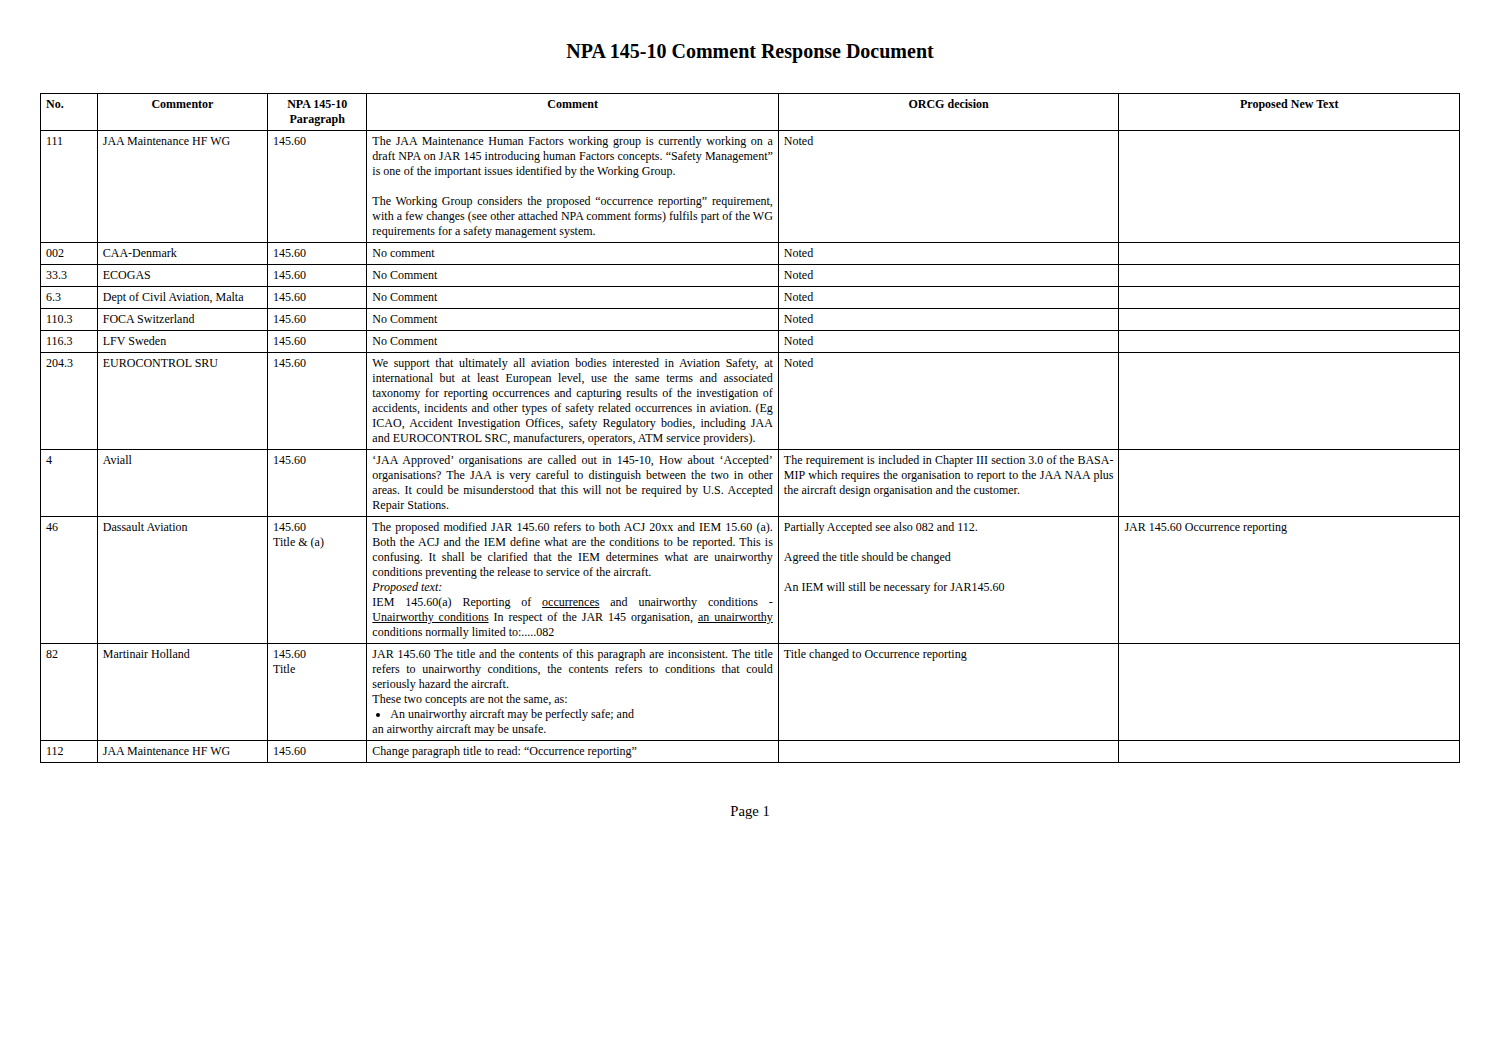NPA 145-10 Comment Response Document
| No. | Commentor | NPA 145-10 Paragraph | Comment | ORCG decision | Proposed New Text |
| --- | --- | --- | --- | --- | --- |
| 111 | JAA Maintenance HF WG | 145.60 | The JAA Maintenance Human Factors working group is currently working on a draft NPA on JAR 145 introducing human Factors concepts. “Safety Management” is one of the important issues identified by the Working Group. The Working Group considers the proposed “occurrence reporting” requirement, with a few changes (see other attached NPA comment forms) fulfils part of the WG requirements for a safety management system. | Noted | |
| 002 | CAA-Denmark | 145.60 | No comment | Noted | |
| 33.3 | ECOGAS | 145.60 | No Comment | Noted | |
| 6.3 | Dept of Civil Aviation, Malta | 145.60 | No Comment | Noted | |
| 110.3 | FOCA Switzerland | 145.60 | No Comment | Noted | |
| 116.3 | LFV Sweden | 145.60 | No Comment | Noted | |
| 204.3 | EUROCONTROL SRU | 145.60 | We support that ultimately all aviation bodies interested in Aviation Safety, at international but at least European level, use the same terms and associated taxonomy for reporting occurrences and capturing results of the investigation of accidents, incidents and other types of safety related occurrences in aviation. (Eg ICAO, Accident Investigation Offices, safety Regulatory bodies, including JAA and EUROCONTROL SRC, manufacturers, operators, ATM service providers). | Noted | |
| 4 | Aviall | 145.60 | ‘JAA Approved’ organisations are called out in 145-10, How about ‘Accepted’ organisations? The JAA is very careful to distinguish between the two in other areas. It could be misunderstood that this will not be required by U.S. Accepted Repair Stations. | The requirement is included in Chapter III section 3.0 of the BASA-MIP which requires the organisation to report to the JAA NAA plus the aircraft design organisation and the customer. | |
| 46 | Dassault Aviation | 145.60 Title & (a) | The proposed modified JAR 145.60 refers to both ACJ 20xx and IEM 15.60 (a). Both the ACJ and the IEM define what are the conditions to be reported. This is confusing. It shall be clarified that the IEM determines what are unairworthy conditions preventing the release to service of the aircraft. Proposed text: IEM 145.60(a) Reporting of occurrences and unairworthy conditions - Unairworthy conditions In respect of the JAR 145 organisation, an unairworthy conditions normally limited to:.....082 | Partially Accepted see also 082 and 112. Agreed the title should be changed An IEM will still be necessary for JAR145.60 | JAR 145.60 Occurrence reporting |
| 82 | Martinair Holland | 145.60 Title | JAR 145.60 The title and the contents of this paragraph are inconsistent. The title refers to unairworthy conditions, the contents refers to conditions that could seriously hazard the aircraft. These two concepts are not the same, as: An unairworthy aircraft may be perfectly safe; and an airworthy aircraft may be unsafe. | Title changed to Occurrence reporting | |
| 112 | JAA Maintenance HF WG | 145.60 | Change paragraph title to read: “Occurrence reporting” | | |
Page 1